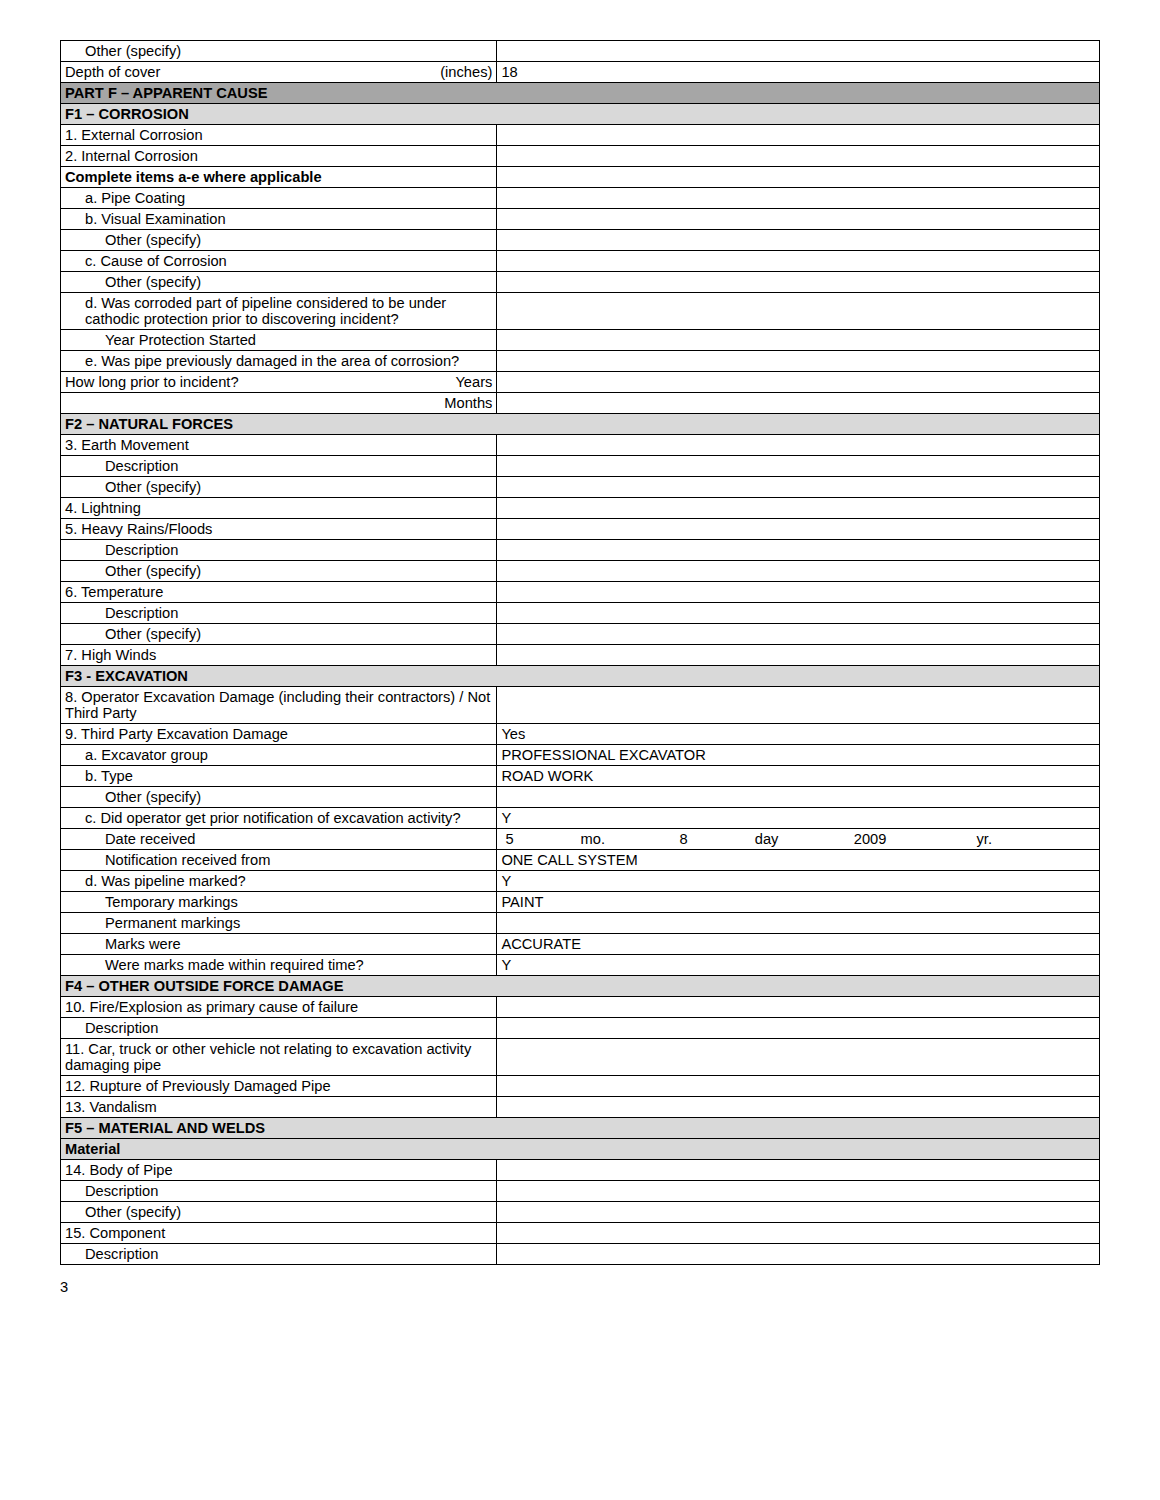| Other (specify) | |
| / Depth of cover / (inches) / | 18 |
| PART F – APPARENT CAUSE |
| F1 – CORROSION |
| 1. External Corrosion | |
| 2. Internal Corrosion | |
| Complete items a-e where applicable | |
| a. Pipe Coating | |
| b. Visual Examination | |
| Other (specify) | |
| c. Cause of Corrosion | |
| Other (specify) | |
| d. Was corroded part of pipeline considered to be under cathodic protection prior to discovering incident? | |
| Year Protection Started | |
| e. Was pipe previously damaged in the area of corrosion? | |
| / How long prior to incident? / Years / | |
| Months | |
| F2 – NATURAL FORCES |
| 3. Earth Movement | |
| Description | |
| Other (specify) | |
| 4. Lightning | |
| 5. Heavy Rains/Floods | |
| Description | |
| Other (specify) | |
| 6. Temperature | |
| Description | |
| Other (specify) | |
| 7. High Winds | |
| F3 - EXCAVATION |
| 8. Operator Excavation Damage (including their contractors) / Not Third Party | |
| 9. Third Party Excavation Damage | Yes |
| a. Excavator group | PROFESSIONAL EXCAVATOR |
| b. Type | ROAD WORK |
| Other (specify) | |
| c. Did operator get prior notification of excavation activity? | Y |
| Date received | / 5 / mo. / 8 / day / 2009 / yr. / |
| Notification received from | ONE CALL SYSTEM |
| d. Was pipeline marked? | Y |
| Temporary markings | PAINT |
| Permanent markings | |
| Marks were | ACCURATE |
| Were marks made within required time? | Y |
| F4 – OTHER OUTSIDE FORCE DAMAGE |
| 10. Fire/Explosion as primary cause of failure | |
| Description | |
| 11. Car, truck or other vehicle not relating to excavation activity damaging pipe | |
| 12. Rupture of Previously Damaged Pipe | |
| 13. Vandalism | |
| F5 – MATERIAL AND WELDS |
| Material |
| 14. Body of Pipe | |
| Description | |
| Other (specify) | |
| 15. Component | |
| Description | |
3